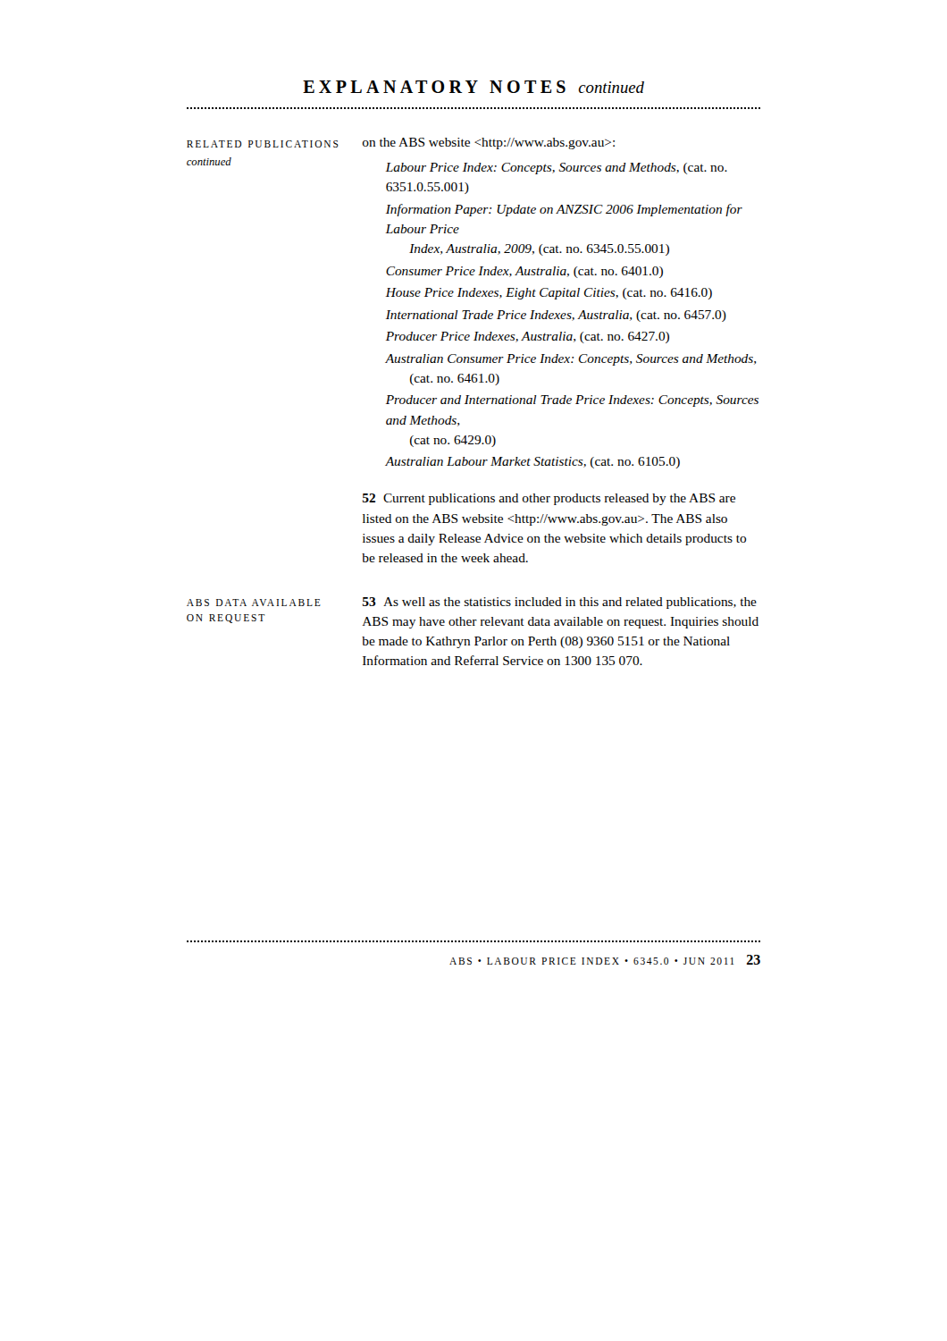EXPLANATORY NOTES continued
RELATED PUBLICATIONS continued
on the ABS website <http://www.abs.gov.au>:
Labour Price Index: Concepts, Sources and Methods, (cat. no. 6351.0.55.001)
Information Paper: Update on ANZSIC 2006 Implementation for Labour Price Index, Australia, 2009, (cat. no. 6345.0.55.001)
Consumer Price Index, Australia, (cat. no. 6401.0)
House Price Indexes, Eight Capital Cities, (cat. no. 6416.0)
International Trade Price Indexes, Australia, (cat. no. 6457.0)
Producer Price Indexes, Australia, (cat. no. 6427.0)
Australian Consumer Price Index: Concepts, Sources and Methods,(cat. no. 6461.0)
Producer and International Trade Price Indexes: Concepts, Sources and Methods,(cat no. 6429.0)
Australian Labour Market Statistics, (cat. no. 6105.0)
52 Current publications and other products released by the ABS are listed on the ABS website <http://www.abs.gov.au>. The ABS also issues a daily Release Advice on the website which details products to be released in the week ahead.
ABS DATA AVAILABLE ON REQUEST
53 As well as the statistics included in this and related publications, the ABS may have other relevant data available on request. Inquiries should be made to Kathryn Parlor on Perth (08) 9360 5151 or the National Information and Referral Service on 1300 135 070.
ABS • LABOUR PRICE INDEX • 6345.0 • JUN 201123